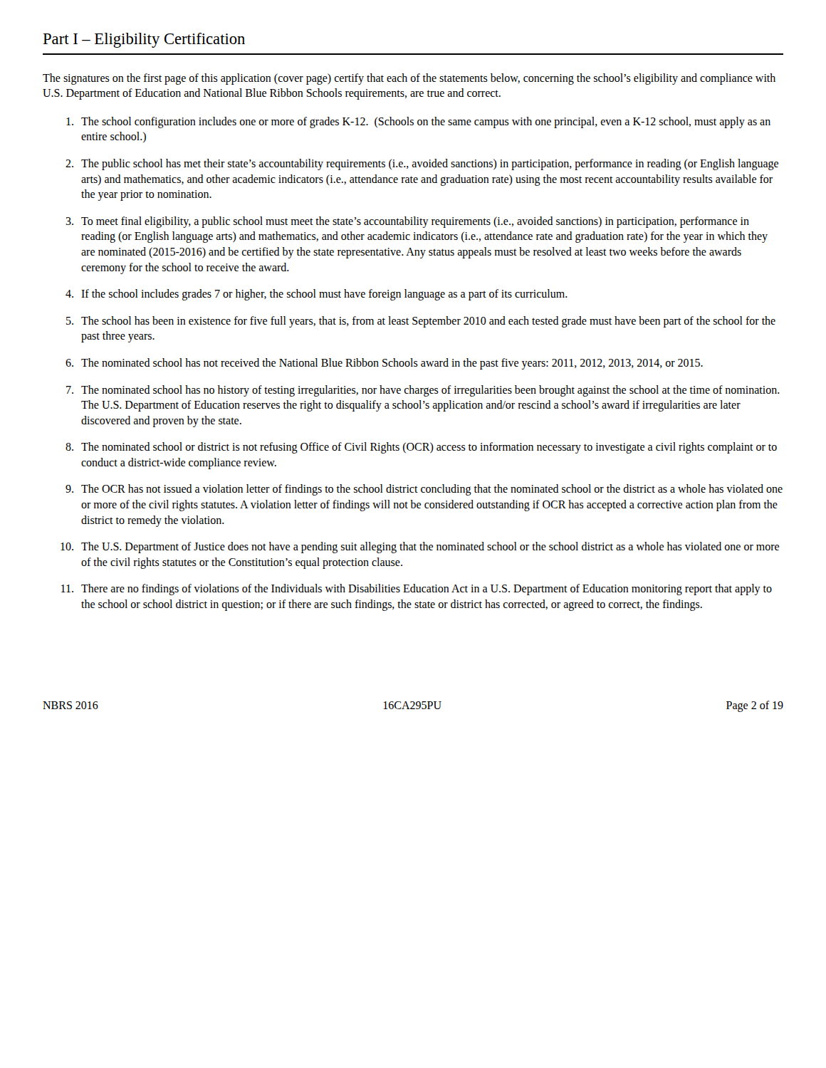Part I – Eligibility Certification
The signatures on the first page of this application (cover page) certify that each of the statements below, concerning the school’s eligibility and compliance with U.S. Department of Education and National Blue Ribbon Schools requirements, are true and correct.
The school configuration includes one or more of grades K-12. (Schools on the same campus with one principal, even a K-12 school, must apply as an entire school.)
The public school has met their state’s accountability requirements (i.e., avoided sanctions) in participation, performance in reading (or English language arts) and mathematics, and other academic indicators (i.e., attendance rate and graduation rate) using the most recent accountability results available for the year prior to nomination.
To meet final eligibility, a public school must meet the state’s accountability requirements (i.e., avoided sanctions) in participation, performance in reading (or English language arts) and mathematics, and other academic indicators (i.e., attendance rate and graduation rate) for the year in which they are nominated (2015-2016) and be certified by the state representative. Any status appeals must be resolved at least two weeks before the awards ceremony for the school to receive the award.
If the school includes grades 7 or higher, the school must have foreign language as a part of its curriculum.
The school has been in existence for five full years, that is, from at least September 2010 and each tested grade must have been part of the school for the past three years.
The nominated school has not received the National Blue Ribbon Schools award in the past five years: 2011, 2012, 2013, 2014, or 2015.
The nominated school has no history of testing irregularities, nor have charges of irregularities been brought against the school at the time of nomination. The U.S. Department of Education reserves the right to disqualify a school’s application and/or rescind a school’s award if irregularities are later discovered and proven by the state.
The nominated school or district is not refusing Office of Civil Rights (OCR) access to information necessary to investigate a civil rights complaint or to conduct a district-wide compliance review.
The OCR has not issued a violation letter of findings to the school district concluding that the nominated school or the district as a whole has violated one or more of the civil rights statutes. A violation letter of findings will not be considered outstanding if OCR has accepted a corrective action plan from the district to remedy the violation.
The U.S. Department of Justice does not have a pending suit alleging that the nominated school or the school district as a whole has violated one or more of the civil rights statutes or the Constitution’s equal protection clause.
There are no findings of violations of the Individuals with Disabilities Education Act in a U.S. Department of Education monitoring report that apply to the school or school district in question; or if there are such findings, the state or district has corrected, or agreed to correct, the findings.
NBRS 2016 16CA295PU Page 2 of 19